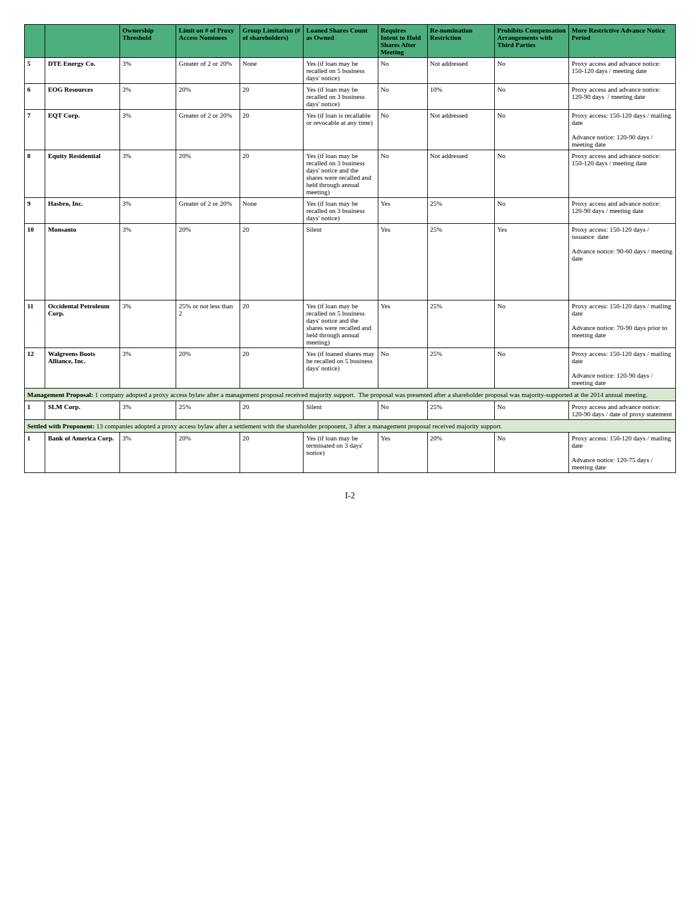| | | Ownership Threshold | Limit on # of Proxy Access Nominees | Group Limitation (# of shareholders) | Loaned Shares Count as Owned | Requires Intent to Hold Shares After Meeting | Re-nomination Restriction | Prohibits Compensation Arrangements with Third Parties | More Restrictive Advance Notice Period |
| --- | --- | --- | --- | --- | --- | --- | --- | --- | --- |
| 5 | DTE Energy Co. | 3% | Greater of 2 or 20% | None | Yes (if loan may be recalled on 5 business days' notice) | No | Not addressed | No | Proxy access and advance notice: 150-120 days / meeting date |
| 6 | EOG Resources | 3% | 20% | 20 | Yes (if loan may be recalled on 3 business days' notice) | No | 10% | No | Proxy access and advance notice: 120-90 days / meeting date |
| 7 | EQT Corp. | 3% | Greater of 2 or 20% | 20 | Yes (if loan is recallable or revocable at any time) | No | Not addressed | No | Proxy access: 150-120 days / mailing date Advance notice: 120-90 days / meeting date |
| 8 | Equity Residential | 3% | 20% | 20 | Yes (if loan may be recalled on 3 business days' notice and the shares were recalled and held through annual meeting) | No | Not addressed | No | Proxy access and advance notice: 150-120 days / meeting date |
| 9 | Hasbro, Inc. | 3% | Greater of 2 or 20% | None | Yes (if loan may be recalled on 3 business days' notice) | Yes | 25% | No | Proxy access and advance notice: 120-90 days / meeting date |
| 10 | Monsanto | 3% | 20% | 20 | Silent | Yes | 25% | Yes | Proxy access: 150-120 days / issuance date Advance notice: 90-60 days / meeting date |
| 11 | Occidental Petroleum Corp. | 3% | 25% or not less than 2 | 20 | Yes (if loan may be recalled on 5 business days' notice and the shares were recalled and held through annual meeting) | Yes | 25% | No | Proxy access: 150-120 days / mailing date Advance notice: 70-90 days prior to meeting date |
| 12 | Walgreens Boots Alliance, Inc. | 3% | 20% | 20 | Yes (if loaned shares may be recalled on 5 business days' notice) | No | 25% | No | Proxy access: 150-120 days / mailing date Advance notice: 120-90 days / meeting date |
| Management Proposal: 1 company adopted a proxy access bylaw after a management proposal received majority support. The proposal was presented after a shareholder proposal was majority-supported at the 2014 annual meeting. |
| 1 | SLM Corp. | 3% | 25% | 20 | Silent | No | 25% | No | Proxy access and advance notice: 120-90 days / date of proxy statement |
| Settled with Proponent: 13 companies adopted a proxy access bylaw after a settlement with the shareholder proponent, 3 after a management proposal received majority support. |
| 1 | Bank of America Corp. | 3% | 20% | 20 | Yes (if loan may be terminated on 3 days' notice) | Yes | 20% | No | Proxy access: 150-120 days / mailing date Advance notice: 120-75 days / meeting date |
I-2